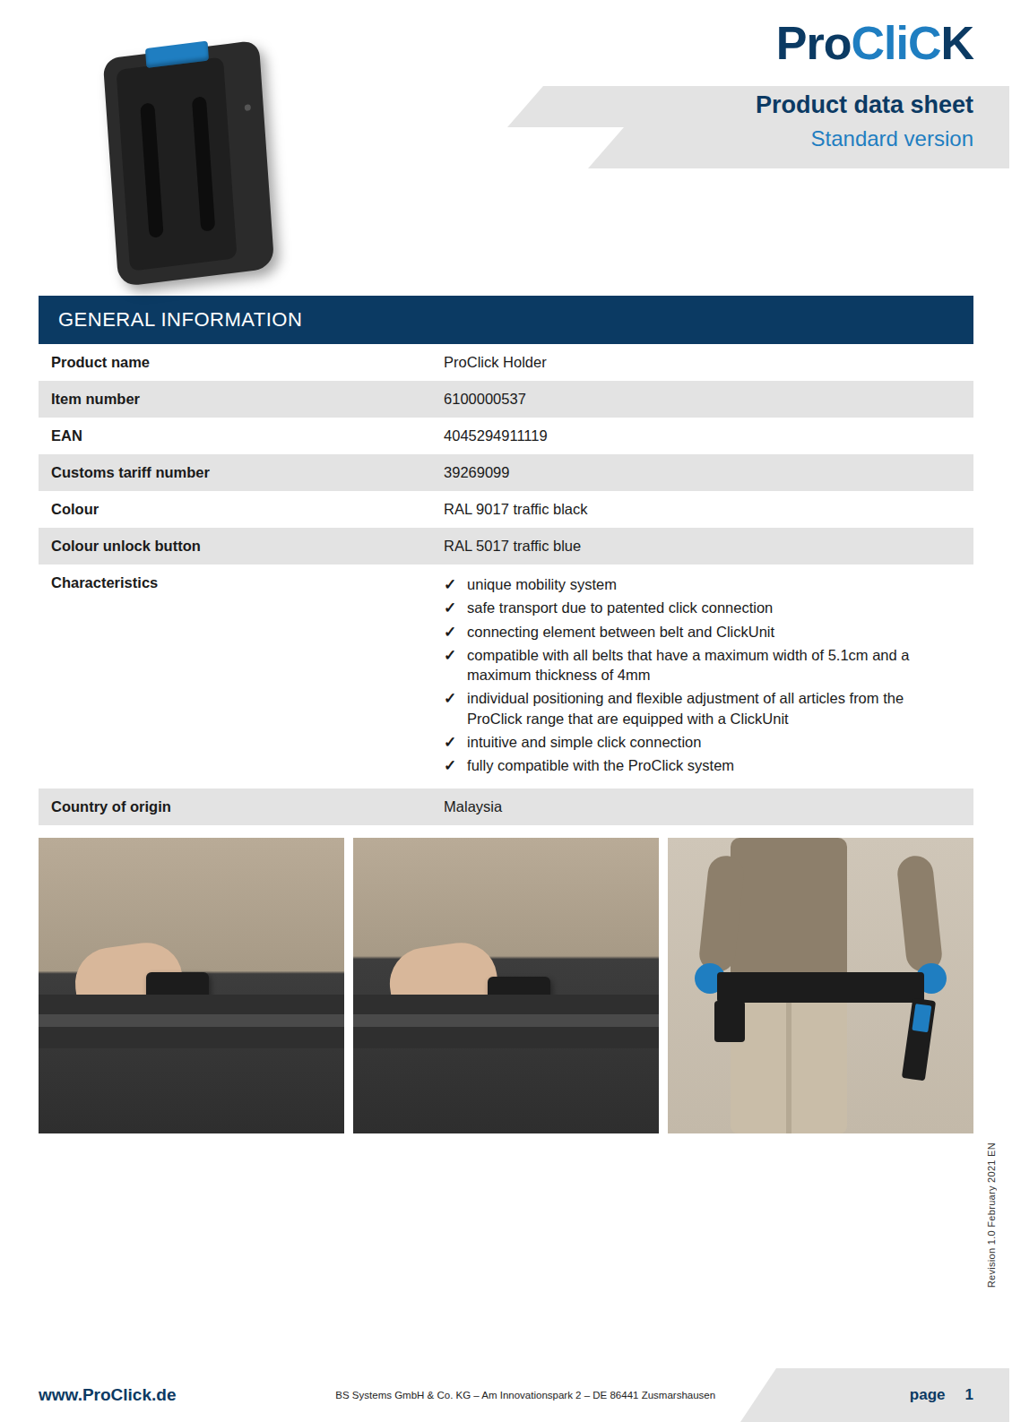Pro CliC K
Product data sheet
Standard version
GENERAL INFORMATION
| Product name | ProClick Holder |
| Item number | 6100000537 |
| EAN | 4045294911119 |
| Customs tariff number | 39269099 |
| Colour | RAL 9017 traffic black |
| Colour unlock button | RAL 5017 traffic blue |
| Characteristics | unique mobility system safe transport due to patented click connection connecting element between belt and ClickUnit compatible with all belts that have a maximum width of 5.1cm and a maximum thickness of 4mm individual positioning and flexible adjustment of all articles from the ProClick range that are equipped with a ClickUnit intuitive and simple click connection fully compatible with the ProClick system |
| Country of origin | Malaysia |
Revision 1.0 February 2021 EN
www.ProClick.de
BS Systems GmbH & Co. KG – Am Innovationspark 2 – DE 86441 Zusmarshausen
page1